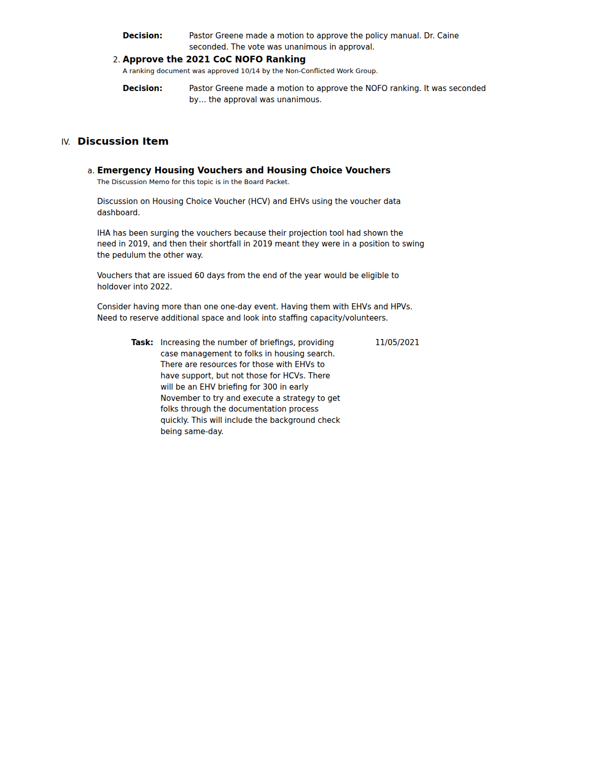Decision:
Pastor Greene made a motion to approve the policy manual. Dr. Caine seconded. The vote was unanimous in approval.
Approve the 2021 CoC NOFO Ranking
A ranking document was approved 10/14 by the Non-Conflicted Work Group.
Decision:
Pastor Greene made a motion to approve the NOFO ranking. It was seconded by… the approval was unanimous.
IV. Discussion Item
Emergency Housing Vouchers and Housing Choice Vouchers
The Discussion Memo for this topic is in the Board Packet.
Discussion on Housing Choice Voucher (HCV) and EHVs using the voucher data dashboard.
IHA has been surging the vouchers because their projection tool had shown the need in 2019, and then their shortfall in 2019 meant they were in a position to swing the pedulum the other way.
Vouchers that are issued 60 days from the end of the year would be eligible to holdover into 2022.
Consider having more than one one-day event. Having them with EHVs and HPVs. Need to reserve additional space and look into staffing capacity/volunteers.
Task:
Increasing the number of briefings, providing case management to folks in housing search. There are resources for those with EHVs to have support, but not those for HCVs. There will be an EHV briefing for 300 in early November to try and execute a strategy to get folks through the documentation process quickly. This will include the background check being same-day.
11/05/2021